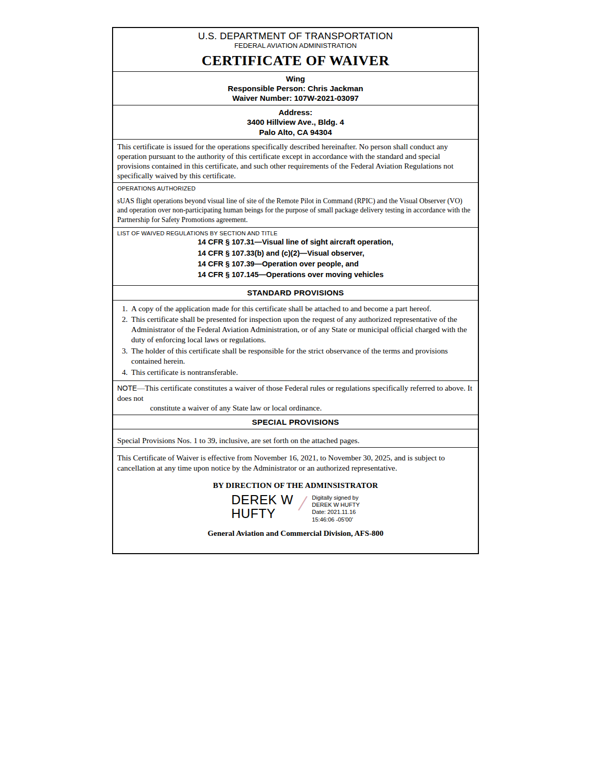| U.S. DEPARTMENT OF TRANSPORTATION FEDERAL AVIATION ADMINISTRATION CERTIFICATE OF WAIVER |
| Wing Responsible Person: Chris Jackman Waiver Number: 107W-2021-03097 |
| Address: 3400 Hillview Ave., Bldg. 4 Palo Alto, CA 94304 |
| This certificate is issued for the operations specifically described hereinafter. No person shall conduct any operation pursuant to the authority of this certificate except in accordance with the standard and special provisions contained in this certificate, and such other requirements of the Federal Aviation Regulations not specifically waived by this certificate. |
| OPERATIONS AUTHORIZED sUAS flight operations beyond visual line of site of the Remote Pilot in Command (RPIC) and the Visual Observer (VO) and operation over non-participating human beings for the purpose of small package delivery testing in accordance with the Partnership for Safety Promotions agreement. |
| LIST OF WAIVED REGULATIONS BY SECTION AND TITLE 14 CFR § 107.31—Visual line of sight aircraft operation, 14 CFR § 107.33(b) and (c)(2)—Visual observer, 14 CFR § 107.39—Operation over people, and 14 CFR § 107.145—Operations over moving vehicles |
| STANDARD PROVISIONS |
| A copy of the application made for this certificate shall be attached to and become a part hereof. This certificate shall be presented for inspection upon the request of any authorized representative of the Administrator of the Federal Aviation Administration, or of any State or municipal official charged with the duty of enforcing local laws or regulations. The holder of this certificate shall be responsible for the strict observance of the terms and provisions contained herein. This certificate is nontransferable. |
| NOTE —This certificate constitutes a waiver of those Federal rules or regulations specifically referred to above. It does not constitute a waiver of any State law or local ordinance. |
| SPECIAL PROVISIONS |
| Special Provisions Nos. 1 to 39, inclusive, are set forth on the attached pages. |
| This Certificate of Waiver is effective from November 16, 2021, to November 30, 2025, and is subject to cancellation at any time upon notice by the Administrator or an authorized representative. BY DIRECTION OF THE ADMINSISTRATOR DEREK W HUFTY / Digitally signed by DEREK W HUFTY Date: 2021.11.16 15:46:06 -05'00' General Aviation and Commercial Division, AFS-800 |